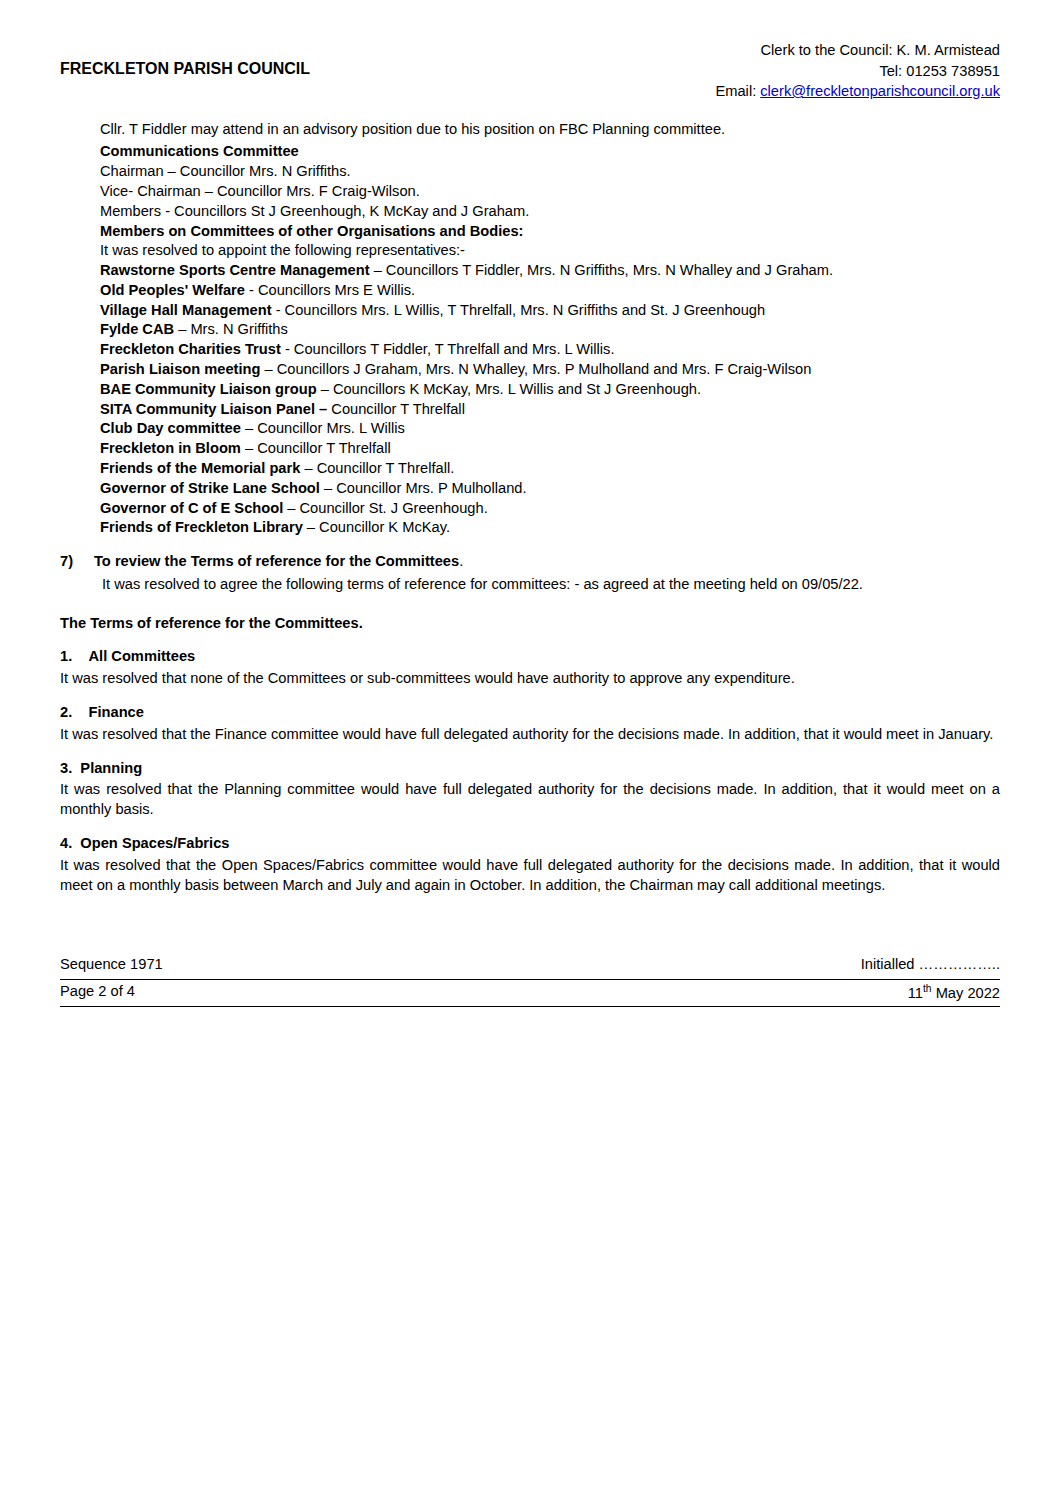FRECKLETON PARISH COUNCIL
Clerk to the Council: K. M. Armistead
Tel: 01253 738951
Email: clerk@freckletonparishcouncil.org.uk
Cllr. T Fiddler may attend in an advisory position due to his position on FBC Planning committee.
Communications Committee
Chairman – Councillor Mrs. N Griffiths.
Vice- Chairman – Councillor Mrs. F Craig-Wilson.
Members - Councillors St J Greenhough, K McKay and J Graham.
Members on Committees of other Organisations and Bodies:
It was resolved to appoint the following representatives:-
Rawstorne Sports Centre Management – Councillors T Fiddler, Mrs. N Griffiths, Mrs. N Whalley and J Graham.
Old Peoples' Welfare - Councillors Mrs E Willis.
Village Hall Management - Councillors Mrs. L Willis, T Threlfall, Mrs. N Griffiths and St. J Greenhough
Fylde CAB – Mrs. N Griffiths
Freckleton Charities Trust - Councillors T Fiddler, T Threlfall and Mrs. L Willis.
Parish Liaison meeting – Councillors J Graham, Mrs. N Whalley, Mrs. P Mulholland and Mrs. F Craig-Wilson
BAE Community Liaison group – Councillors K McKay, Mrs. L Willis and St J Greenhough.
SITA Community Liaison Panel – Councillor T Threlfall
Club Day committee – Councillor Mrs. L Willis
Freckleton in Bloom – Councillor T Threlfall
Friends of the Memorial park – Councillor T Threlfall.
Governor of Strike Lane School – Councillor Mrs. P Mulholland.
Governor of C of E School – Councillor St. J Greenhough.
Friends of Freckleton Library – Councillor K McKay.
7)
To review the Terms of reference for the Committees.
It was resolved to agree the following terms of reference for committees: - as agreed at the meeting held on 09/05/22.
The Terms of reference for the Committees.
1. All Committees
It was resolved that none of the Committees or sub-committees would have authority to approve any expenditure.
2. Finance
It was resolved that the Finance committee would have full delegated authority for the decisions made. In addition, that it would meet in January.
3. Planning
It was resolved that the Planning committee would have full delegated authority for the decisions made. In addition, that it would meet on a monthly basis.
4. Open Spaces/Fabrics
It was resolved that the Open Spaces/Fabrics committee would have full delegated authority for the decisions made. In addition, that it would meet on a monthly basis between March and July and again in October. In addition, the Chairman may call additional meetings.
Sequence 1971
Initialled ……………..
Page 2 of 4
11th May 2022